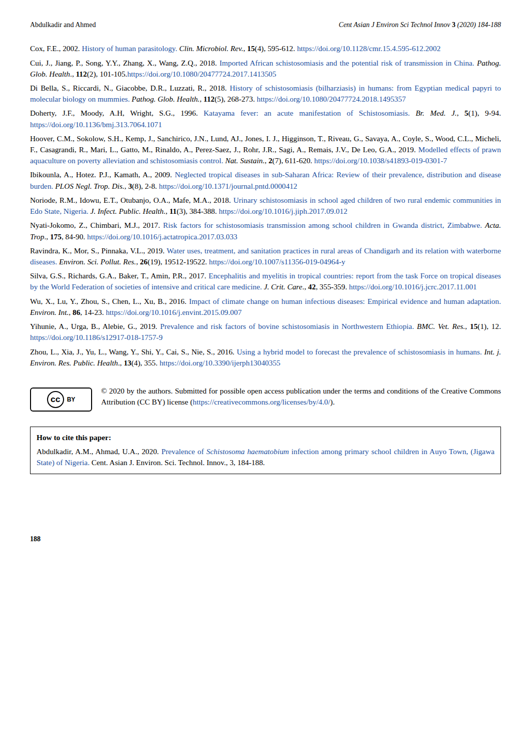Abdulkadir and Ahmed
Cent Asian J Environ Sci Technol Innov 3 (2020) 184-188
Cox, F.E., 2002. History of human parasitology. Clin. Microbiol. Rev., 15(4), 595-612. https://doi.org/10.1128/cmr.15.4.595-612.2002
Cui, J., Jiang, P., Song, Y.Y., Zhang, X., Wang, Z.Q., 2018. Imported African schistosomiasis and the potential risk of transmission in China. Pathog. Glob. Health., 112(2), 101-105.https://doi.org/10.1080/20477724.2017.1413505
Di Bella, S., Riccardi, N., Giacobbe, D.R., Luzzati, R., 2018. History of schistosomiasis (bilharziasis) in humans: from Egyptian medical papyri to molecular biology on mummies. Pathog. Glob. Health., 112(5), 268-273. https://doi.org/10.1080/20477724.2018.1495357
Doherty, J.F., Moody, A.H, Wright, S.G., 1996. Katayama fever: an acute manifestation of Schistosomiasis. Br. Med. J., 5(1), 9-94. https://doi.org/10.1136/bmj.313.7064.1071
Hoover, C.M., Sokolow, S.H., Kemp, J., Sanchirico, J.N., Lund, AJ., Jones, I. J., Higginson, T., Riveau, G., Savaya, A., Coyle, S., Wood, C.L., Micheli, F., Casagrandi, R., Mari, L., Gatto, M., Rinaldo, A., Perez-Saez, J., Rohr, J.R., Sagi, A., Remais, J.V., De Leo, G.A., 2019. Modelled effects of prawn aquaculture on poverty alleviation and schistosomiasis control. Nat. Sustain., 2(7), 611-620. https://doi.org/10.1038/s41893-019-0301-7
Ibikounla, A., Hotez. P.J., Kamath, A., 2009. Neglected tropical diseases in sub-Saharan Africa: Review of their prevalence, distribution and disease burden. PLOS Negl. Trop. Dis., 3(8), 2-8. https://doi.org/10.1371/journal.pntd.0000412
Noriode, R.M., Idowu, E.T., Otubanjo, O.A., Mafe, M.A., 2018. Urinary schistosomiasis in school aged children of two rural endemic communities in Edo State, Nigeria. J. Infect. Public. Health., 11(3), 384-388. https://doi.org/10.1016/j.jiph.2017.09.012
Nyati-Jokomo, Z., Chimbari, M.J., 2017. Risk factors for schistosomiasis transmission among school children in Gwanda district, Zimbabwe. Acta. Trop., 175, 84-90. https://doi.org/10.1016/j.actatropica.2017.03.033
Ravindra, K., Mor, S., Pinnaka, V.L., 2019. Water uses, treatment, and sanitation practices in rural areas of Chandigarh and its relation with waterborne diseases. Environ. Sci. Pollut. Res., 26(19), 19512-19522. https://doi.org/10.1007/s11356-019-04964-y
Silva, G.S., Richards, G.A., Baker, T., Amin, P.R., 2017. Encephalitis and myelitis in tropical countries: report from the task Force on tropical diseases by the World Federation of societies of intensive and critical care medicine. J. Crit. Care., 42, 355-359. https://doi.org/10.1016/j.jcrc.2017.11.001
Wu, X., Lu, Y., Zhou, S., Chen, L., Xu, B., 2016. Impact of climate change on human infectious diseases: Empirical evidence and human adaptation. Environ. Int., 86, 14-23. https://doi.org/10.1016/j.envint.2015.09.007
Yihunie, A., Urga, B., Alebie, G., 2019. Prevalence and risk factors of bovine schistosomiasis in Northwestern Ethiopia. BMC. Vet. Res., 15(1), 12. https://doi.org/10.1186/s12917-018-1757-9
Zhou, L., Xia, J., Yu, L., Wang, Y., Shi, Y., Cai, S., Nie, S., 2016. Using a hybrid model to forecast the prevalence of schistosomiasis in humans. Int. j. Environ. Res. Public. Health., 13(4), 355. https://doi.org/10.3390/ijerph13040355
cc
BY
© 2020 by the authors. Submitted for possible open access publication under the terms and conditions of the Creative Commons Attribution (CC BY) license (https://creativecommons.org/licenses/by/4.0/).
How to cite this paper:
Abdulkadir, A.M., Ahmad, U.A., 2020. Prevalence of Schistosoma haematobium infection among primary school children in Auyo Town, (Jigawa State) of Nigeria. Cent. Asian J. Environ. Sci. Technol. Innov., 3, 184-188.
188